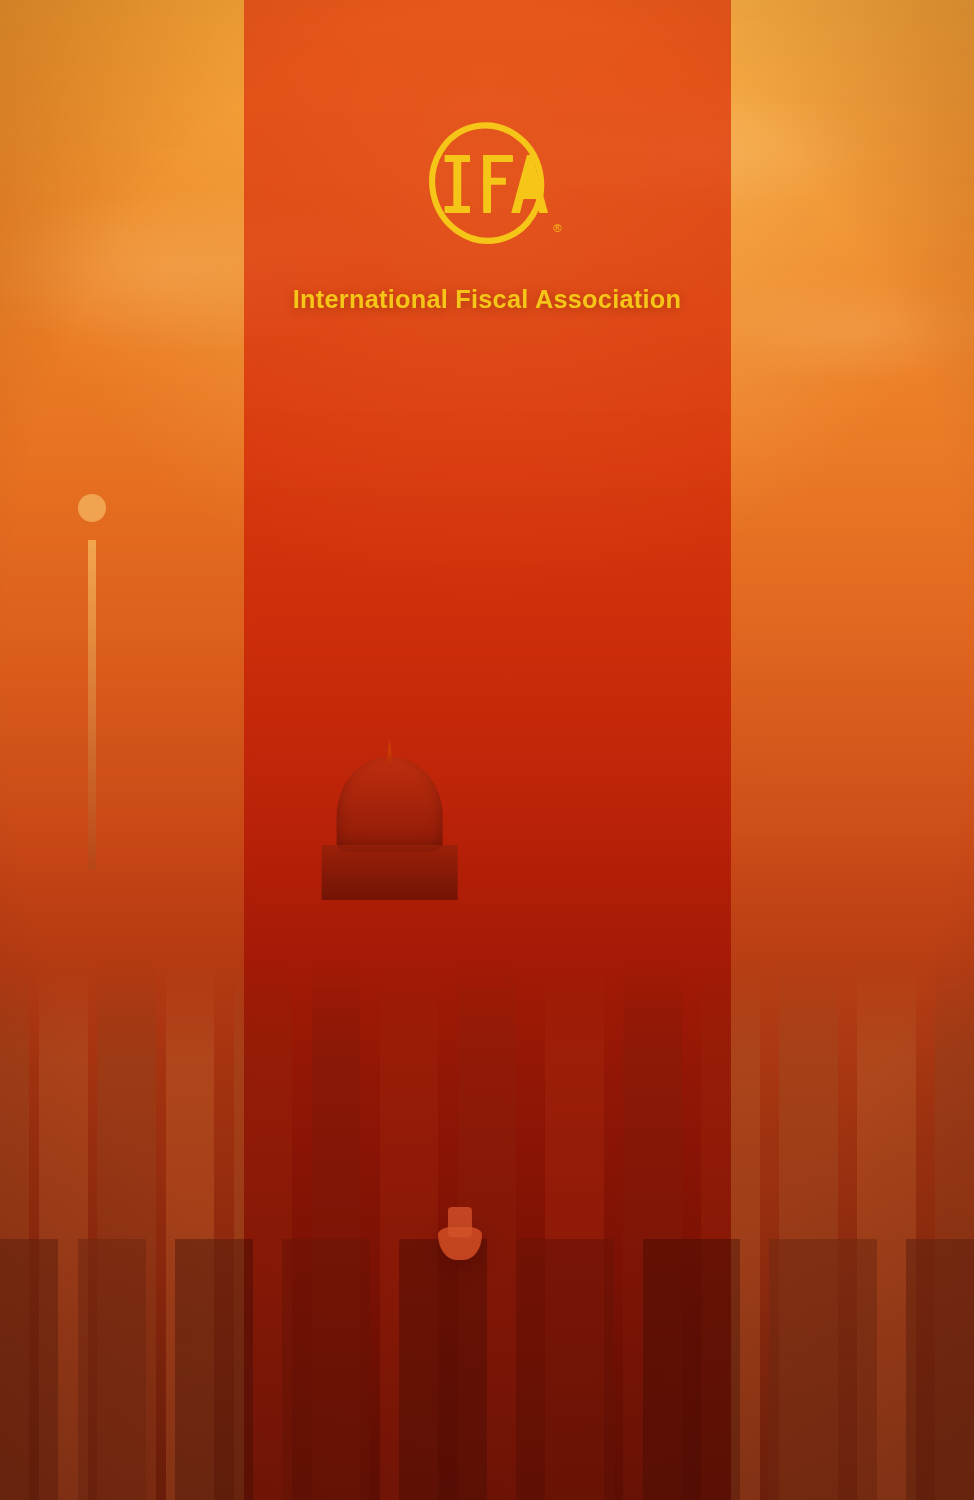IFA logo ®
International Fiscal Association